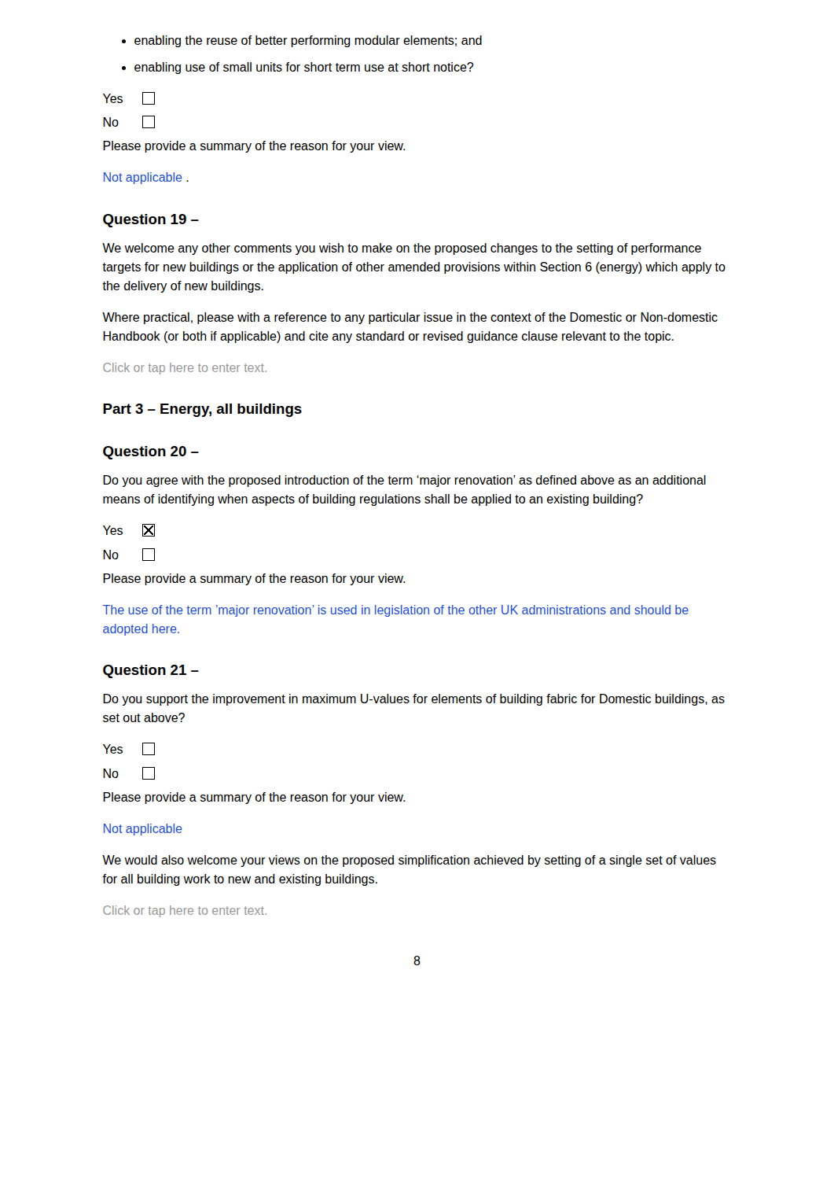enabling the reuse of better performing modular elements; and
enabling use of small units for short term use at short notice?
Yes
No
Please provide a summary of the reason for your view.
Not applicable .
Question 19 –
We welcome any other comments you wish to make on the proposed changes to the setting of performance targets for new buildings or the application of other amended provisions within Section 6 (energy) which apply to the delivery of new buildings.
Where practical, please with a reference to any particular issue in the context of the Domestic or Non-domestic Handbook (or both if applicable) and cite any standard or revised guidance clause relevant to the topic.
Click or tap here to enter text.
Part 3 – Energy, all buildings
Question 20 –
Do you agree with the proposed introduction of the term ‘major renovation’ as defined above as an additional means of identifying when aspects of building regulations shall be applied to an existing building?
Yes
No
Please provide a summary of the reason for your view.
The use of the term ’major renovation’ is used in legislation of the other UK administrations and should be adopted here.
Question 21 –
Do you support the improvement in maximum U-values for elements of building fabric for Domestic buildings, as set out above?
Yes
No
Please provide a summary of the reason for your view.
Not applicable
We would also welcome your views on the proposed simplification achieved by setting of a single set of values for all building work to new and existing buildings.
Click or tap here to enter text.
8